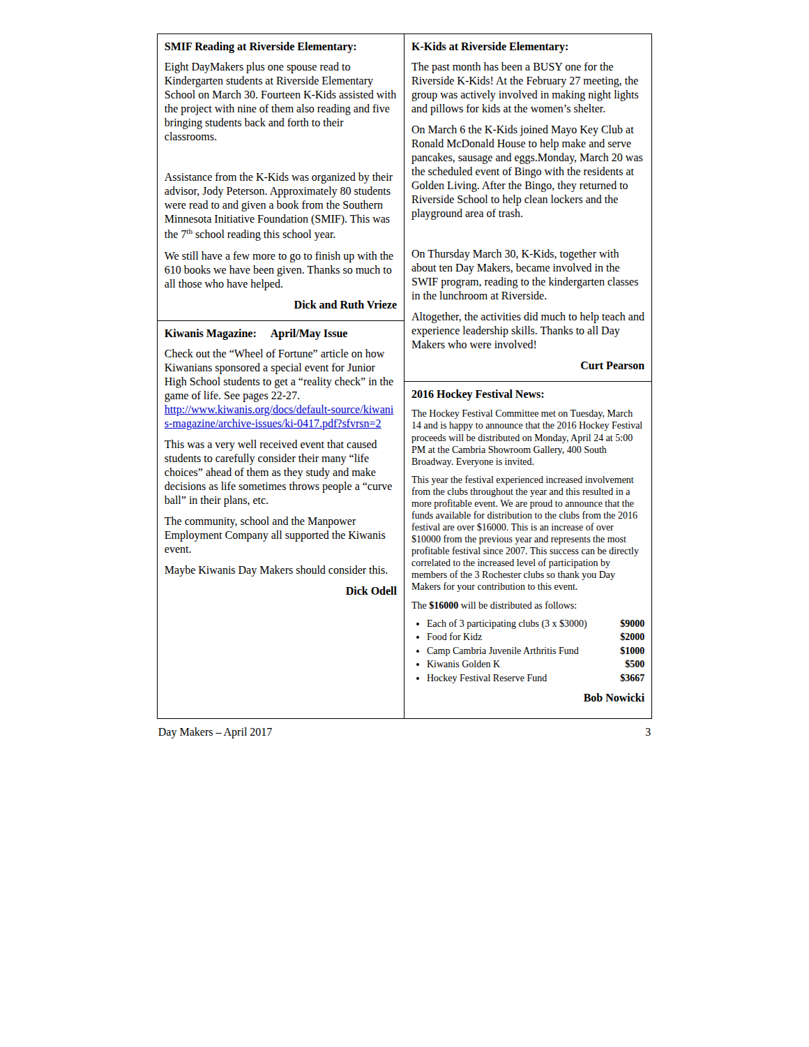SMIF Reading at Riverside Elementary:
Eight DayMakers plus one spouse read to Kindergarten students at Riverside Elementary School on March 30. Fourteen K-Kids assisted with the project with nine of them also reading and five bringing students back and forth to their classrooms.
Assistance from the K-Kids was organized by their advisor, Jody Peterson. Approximately 80 students were read to and given a book from the Southern Minnesota Initiative Foundation (SMIF). This was the 7th school reading this school year.
We still have a few more to go to finish up with the 610 books we have been given. Thanks so much to all those who have helped.
Dick and Ruth Vrieze
Kiwanis Magazine: April/May Issue
Check out the “Wheel of Fortune” article on how Kiwanians sponsored a special event for Junior High School students to get a “reality check” in the game of life. See pages 22-27.
http://www.kiwanis.org/docs/default-source/kiwanis-magazine/archive-issues/ki-0417.pdf?sfvrsn=2
This was a very well received event that caused students to carefully consider their many “life choices” ahead of them as they study and make decisions as life sometimes throws people a “curve ball” in their plans, etc.
The community, school and the Manpower Employment Company all supported the Kiwanis event.
Maybe Kiwanis Day Makers should consider this.
Dick Odell
K-Kids at Riverside Elementary:
The past month has been a BUSY one for the Riverside K-Kids! At the February 27 meeting, the group was actively involved in making night lights and pillows for kids at the women’s shelter.
On March 6 the K-Kids joined Mayo Key Club at Ronald McDonald House to help make and serve pancakes, sausage and eggs.Monday, March 20 was the scheduled event of Bingo with the residents at Golden Living. After the Bingo, they returned to Riverside School to help clean lockers and the playground area of trash.
On Thursday March 30, K-Kids, together with about ten Day Makers, became involved in the SWIF program, reading to the kindergarten classes in the lunchroom at Riverside.
Altogether, the activities did much to help teach and experience leadership skills. Thanks to all Day Makers who were involved!
Curt Pearson
2016 Hockey Festival News:
The Hockey Festival Committee met on Tuesday, March 14 and is happy to announce that the 2016 Hockey Festival proceeds will be distributed on Monday, April 24 at 5:00 PM at the Cambria Showroom Gallery, 400 South Broadway. Everyone is invited.
This year the festival experienced increased involvement from the clubs throughout the year and this resulted in a more profitable event. We are proud to announce that the funds available for distribution to the clubs from the 2016 festival are over $16000. This is an increase of over $10000 from the previous year and represents the most profitable festival since 2007. This success can be directly correlated to the increased level of participation by members of the 3 Rochester clubs so thank you Day Makers for your contribution to this event.
The $16000 will be distributed as follows:
Each of 3 participating clubs (3 x $3000)$9000
Food for Kidz$2000
Camp Cambria Juvenile Arthritis Fund$1000
Kiwanis Golden K$500
Hockey Festival Reserve Fund$3667
Bob Nowicki
Day Makers – April 2017
3